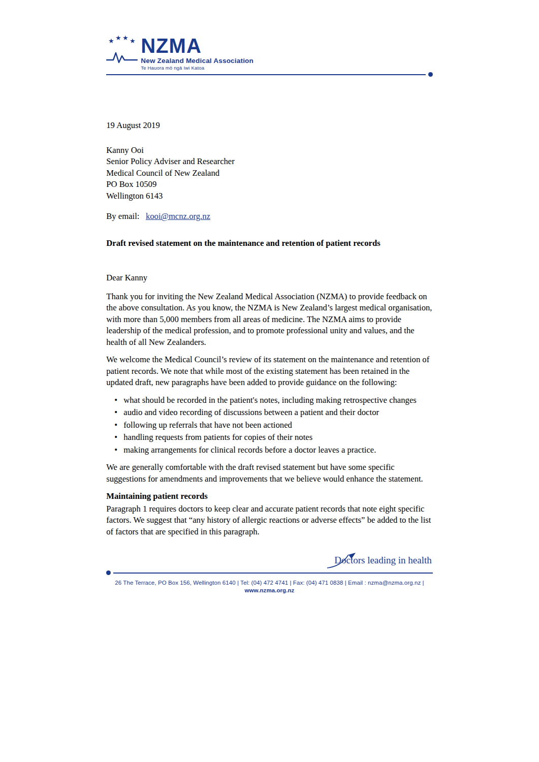★ ★ ★ ★
NZMA New Zealand Medical Association Te Hauora mō ngā Iwi Katoa
19 August 2019
Kanny Ooi
Senior Policy Adviser and Researcher
Medical Council of New Zealand
PO Box 10509
Wellington 6143
By email: kooi@mcnz.org.nz
Draft revised statement on the maintenance and retention of patient records
Dear Kanny
Thank you for inviting the New Zealand Medical Association (NZMA) to provide feedback on the above consultation. As you know, the NZMA is New Zealand’s largest medical organisation, with more than 5,000 members from all areas of medicine. The NZMA aims to provide leadership of the medical profession, and to promote professional unity and values, and the health of all New Zealanders.
We welcome the Medical Council’s review of its statement on the maintenance and retention of patient records. We note that while most of the existing statement has been retained in the updated draft, new paragraphs have been added to provide guidance on the following:
what should be recorded in the patient's notes, including making retrospective changes
audio and video recording of discussions between a patient and their doctor
following up referrals that have not been actioned
handling requests from patients for copies of their notes
making arrangements for clinical records before a doctor leaves a practice.
We are generally comfortable with the draft revised statement but have some specific suggestions for amendments and improvements that we believe would enhance the statement.
Maintaining patient records
Paragraph 1 requires doctors to keep clear and accurate patient records that note eight specific factors. We suggest that “any history of allergic reactions or adverse effects” be added to the list of factors that are specified in this paragraph.
Doctors leading in health
26 The Terrace, PO Box 156, Wellington 6140 | Tel: (04) 472 4741 | Fax: (04) 471 0838 | Email : nzma@nzma.org.nz | www.nzma.org.nz